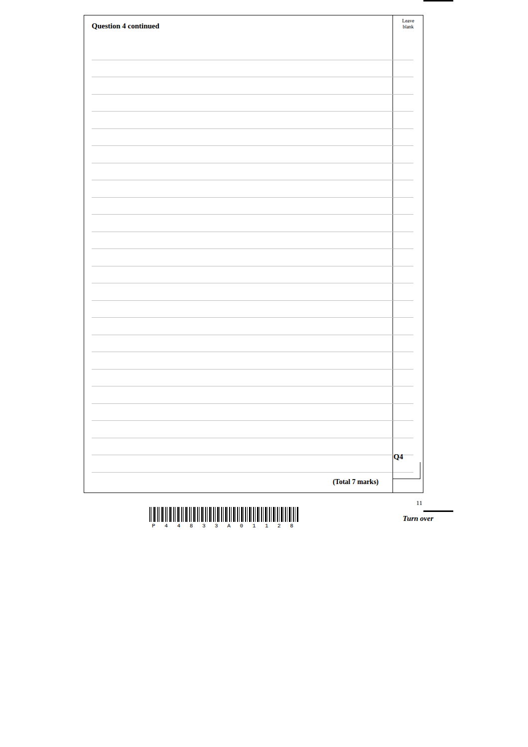Leave
blank
Question 4 continued
Q4
(Total 7 marks)
11
Turn over
P 4 4 8 3 3 A 0 1 1 2 8